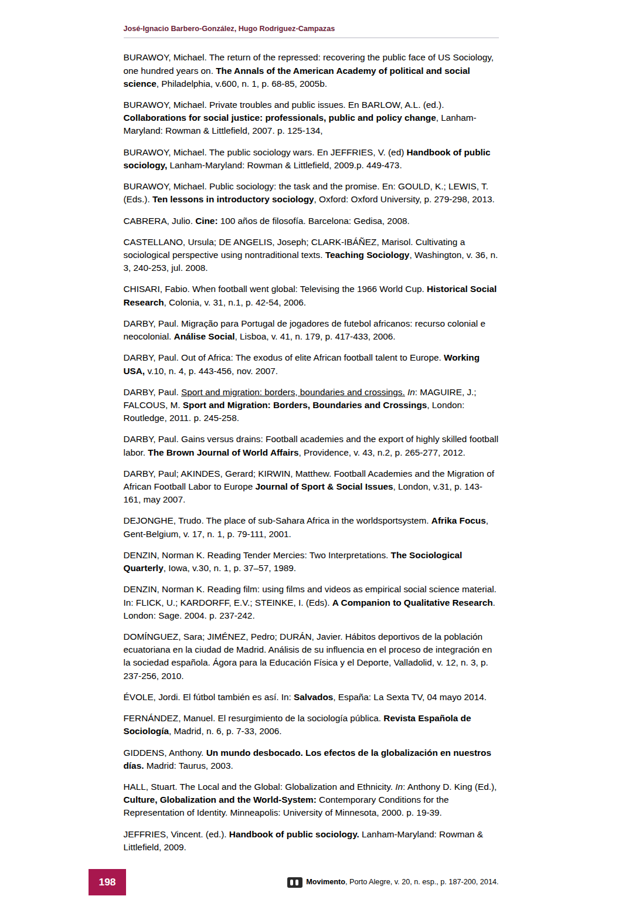José-Ignacio Barbero-González, Hugo Rodriguez-Campazas
BURAWOY, Michael. The return of the repressed: recovering the public face of US Sociology, one hundred years on. The Annals of the American Academy of political and social science, Philadelphia, v.600, n. 1, p. 68-85, 2005b.
BURAWOY, Michael. Private troubles and public issues. En BARLOW, A.L. (ed.). Collaborations for social justice: professionals, public and policy change, Lanham-Maryland: Rowman & Littlefield, 2007. p. 125-134,
BURAWOY, Michael. The public sociology wars. En JEFFRIES, V. (ed) Handbook of public sociology, Lanham-Maryland: Rowman & Littlefield, 2009.p. 449-473.
BURAWOY, Michael. Public sociology: the task and the promise. En: GOULD, K.; LEWIS, T. (Eds.). Ten lessons in introductory sociology, Oxford: Oxford University, p. 279-298, 2013.
CABRERA, Julio. Cine: 100 años de filosofía. Barcelona: Gedisa, 2008.
CASTELLANO, Ursula; DE ANGELIS, Joseph; CLARK-IBÁÑEZ, Marisol. Cultivating a sociological perspective using nontraditional texts. Teaching Sociology, Washington, v. 36, n. 3, 240-253, jul. 2008.
CHISARI, Fabio. When football went global: Televising the 1966 World Cup. Historical Social Research, Colonia, v. 31, n.1, p. 42-54, 2006.
DARBY, Paul. Migração para Portugal de jogadores de futebol africanos: recurso colonial e neocolonial. Análise Social, Lisboa, v. 41, n. 179, p. 417-433, 2006.
DARBY, Paul. Out of Africa: The exodus of elite African football talent to Europe. Working USA, v.10, n. 4, p. 443-456, nov. 2007.
DARBY, Paul. Sport and migration: borders, boundaries and crossings. In: MAGUIRE, J.; FALCOUS, M. Sport and Migration: Borders, Boundaries and Crossings, London: Routledge, 2011. p. 245-258.
DARBY, Paul. Gains versus drains: Football academies and the export of highly skilled football labor. The Brown Journal of World Affairs, Providence, v. 43, n.2, p. 265-277, 2012.
DARBY, Paul; AKINDES, Gerard; KIRWIN, Matthew. Football Academies and the Migration of African Football Labor to Europe Journal of Sport & Social Issues, London, v.31, p. 143-161, may 2007.
DEJONGHE, Trudo. The place of sub-Sahara Africa in the worldsportsystem. Afrika Focus, Gent-Belgium, v. 17, n. 1, p. 79-111, 2001.
DENZIN, Norman K. Reading Tender Mercies: Two Interpretations. The Sociological Quarterly, Iowa, v.30, n. 1, p. 37–57, 1989.
DENZIN, Norman K. Reading film: using films and videos as empirical social science material. In: FLICK, U.; KARDORFF, E.V.; STEINKE, I. (Eds). A Companion to Qualitative Research. London: Sage. 2004. p. 237-242.
DOMÍNGUEZ, Sara; JIMÉNEZ, Pedro; DURÁN, Javier. Hábitos deportivos de la población ecuatoriana en la ciudad de Madrid. Análisis de su influencia en el proceso de integración en la sociedad española. Ágora para la Educación Física y el Deporte, Valladolid, v. 12, n. 3, p. 237-256, 2010.
ÉVOLE, Jordi. El fútbol también es así. In: Salvados, España: La Sexta TV, 04 mayo 2014.
FERNÁNDEZ, Manuel. El resurgimiento de la sociología pública. Revista Española de Sociología, Madrid, n. 6, p. 7-33, 2006.
GIDDENS, Anthony. Un mundo desbocado. Los efectos de la globalización en nuestros días. Madrid: Taurus, 2003.
HALL, Stuart. The Local and the Global: Globalization and Ethnicity. In: Anthony D. King (Ed.), Culture, Globalization and the World-System: Contemporary Conditions for the Representation of Identity. Minneapolis: University of Minnesota, 2000. p. 19-39.
JEFFRIES, Vincent. (ed.). Handbook of public sociology. Lanham-Maryland: Rowman & Littlefield, 2009.
198 Movimento, Porto Alegre, v. 20, n. esp., p. 187-200, 2014.